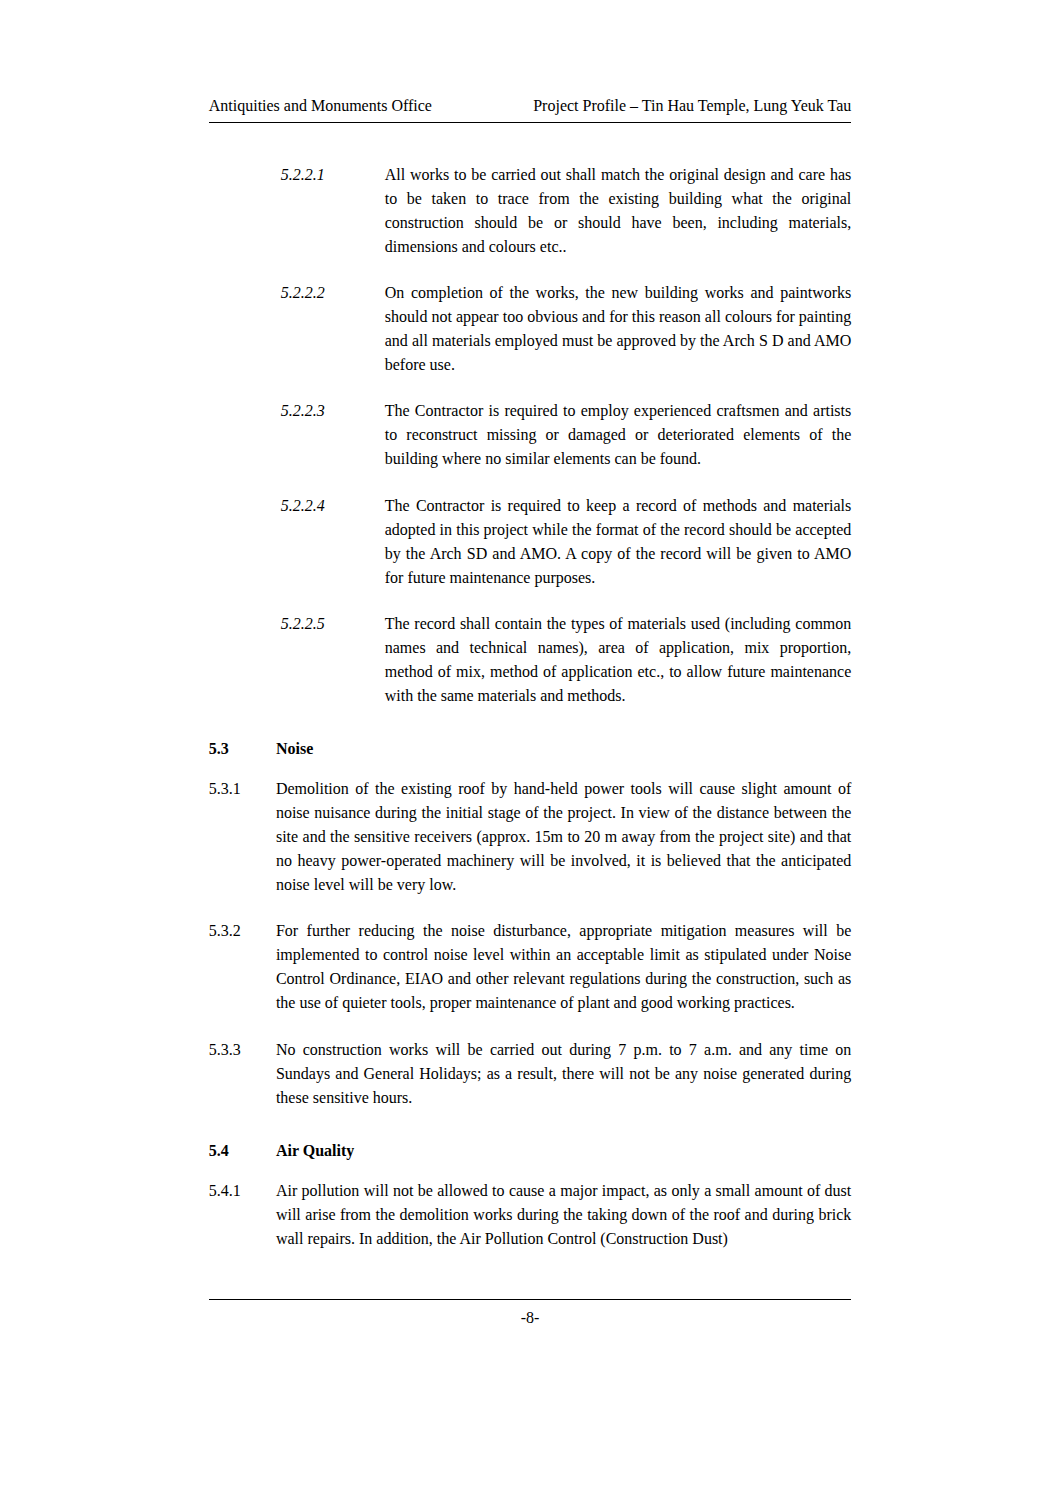Antiquities and Monuments Office Project Profile – Tin Hau Temple, Lung Yeuk Tau
5.2.2.1 All works to be carried out shall match the original design and care has to be taken to trace from the existing building what the original construction should be or should have been, including materials, dimensions and colours etc..
5.2.2.2 On completion of the works, the new building works and paintworks should not appear too obvious and for this reason all colours for painting and all materials employed must be approved by the Arch S D and AMO before use.
5.2.2.3 The Contractor is required to employ experienced craftsmen and artists to reconstruct missing or damaged or deteriorated elements of the building where no similar elements can be found.
5.2.2.4 The Contractor is required to keep a record of methods and materials adopted in this project while the format of the record should be accepted by the Arch SD and AMO. A copy of the record will be given to AMO for future maintenance purposes.
5.2.2.5 The record shall contain the types of materials used (including common names and technical names), area of application, mix proportion, method of mix, method of application etc., to allow future maintenance with the same materials and methods.
5.3 Noise
5.3.1 Demolition of the existing roof by hand-held power tools will cause slight amount of noise nuisance during the initial stage of the project. In view of the distance between the site and the sensitive receivers (approx. 15m to 20 m away from the project site) and that no heavy power-operated machinery will be involved, it is believed that the anticipated noise level will be very low.
5.3.2 For further reducing the noise disturbance, appropriate mitigation measures will be implemented to control noise level within an acceptable limit as stipulated under Noise Control Ordinance, EIAO and other relevant regulations during the construction, such as the use of quieter tools, proper maintenance of plant and good working practices.
5.3.3 No construction works will be carried out during 7 p.m. to 7 a.m. and any time on Sundays and General Holidays; as a result, there will not be any noise generated during these sensitive hours.
5.4 Air Quality
5.4.1 Air pollution will not be allowed to cause a major impact, as only a small amount of dust will arise from the demolition works during the taking down of the roof and during brick wall repairs. In addition, the Air Pollution Control (Construction Dust)
-8-